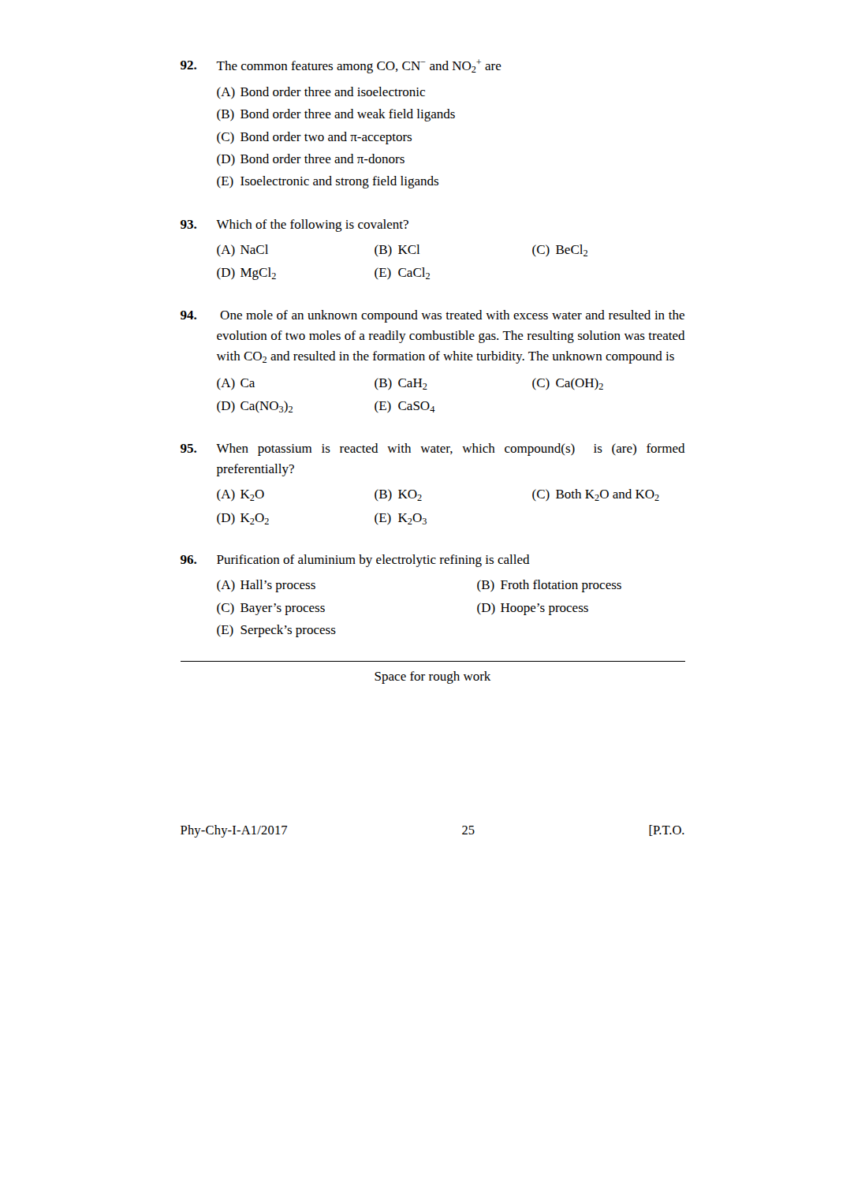92.
The common features among CO, CN− and NO2+ are
(A) Bond order three and isoelectronic
(B) Bond order three and weak field ligands
(C) Bond order two and π-acceptors
(D) Bond order three and π-donors
(E) Isoelectronic and strong field ligands
93.
Which of the following is covalent?
(A) NaCl
(B) KCl
(C) BeCl2
(D) MgCl2
(E) CaCl2
94.
One mole of an unknown compound was treated with excess water and resulted in the evolution of two moles of a readily combustible gas. The resulting solution was treated with CO2 and resulted in the formation of white turbidity. The unknown compound is
(A) Ca
(B) CaH2
(C) Ca(OH)2
(D) Ca(NO3)2
(E) CaSO4
95.
When potassium is reacted with water, which compound(s) is (are) formed preferentially?
(A) K2O
(B) KO2
(C) Both K2O and KO2
(D) K2O2
(E) K2O3
96.
Purification of aluminium by electrolytic refining is called
(A) Hall’s process
(B) Froth flotation process
(C) Bayer’s process
(D) Hoope’s process
(E) Serpeck’s process
Space for rough work
Phy-Chy-I-A1/2017
25
[P.T.O.